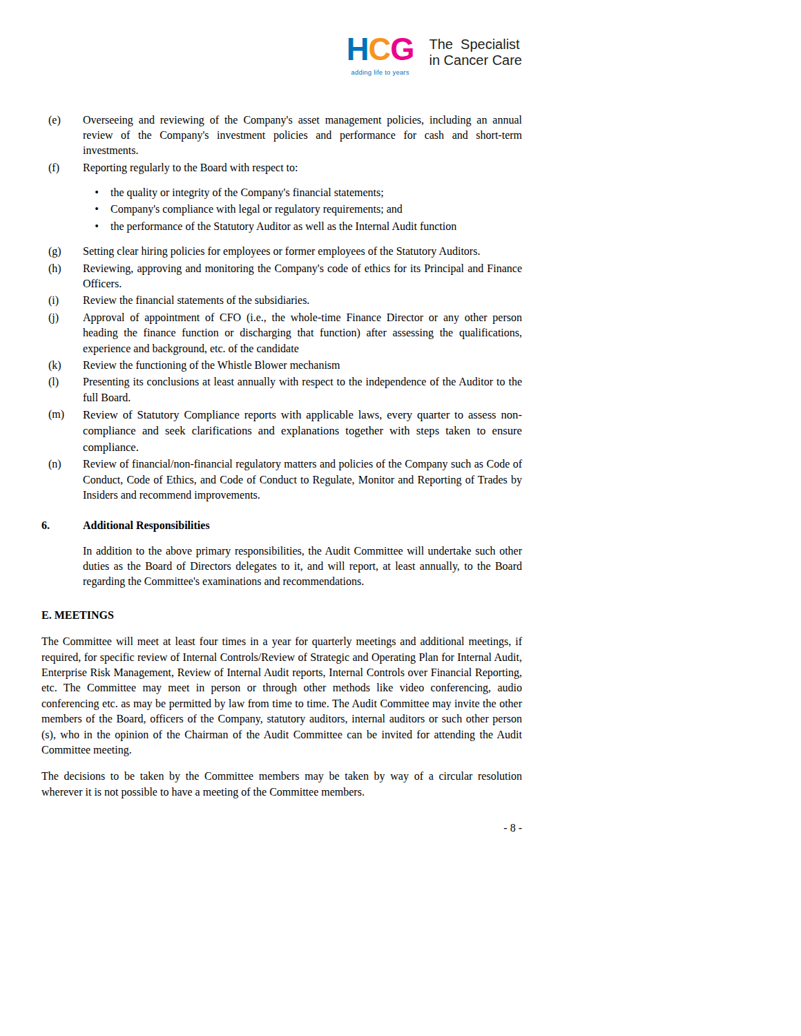HCG
adding life to years
The Specialist in Cancer Care
(e) Overseeing and reviewing of the Company's asset management policies, including an annual review of the Company's investment policies and performance for cash and short-term investments.
(f) Reporting regularly to the Board with respect to:
•the quality or integrity of the Company's financial statements;
•Company's compliance with legal or regulatory requirements; and
•the performance of the Statutory Auditor as well as the Internal Audit function
(g) Setting clear hiring policies for employees or former employees of the Statutory Auditors.
(h) Reviewing, approving and monitoring the Company's code of ethics for its Principal and Finance Officers.
(i) Review the financial statements of the subsidiaries.
(j) Approval of appointment of CFO (i.e., the whole-time Finance Director or any other person heading the finance function or discharging that function) after assessing the qualifications, experience and background, etc. of the candidate
(k) Review the functioning of the Whistle Blower mechanism
(l) Presenting its conclusions at least annually with respect to the independence of the Auditor to the full Board.
(m) Review of Statutory Compliance reports with applicable laws, every quarter to assess non-compliance and seek clarifications and explanations together with steps taken to ensure compliance.
(n) Review of financial/non-financial regulatory matters and policies of the Company such as Code of Conduct, Code of Ethics, and Code of Conduct to Regulate, Monitor and Reporting of Trades by Insiders and recommend improvements.
6. Additional Responsibilities
In addition to the above primary responsibilities, the Audit Committee will undertake such other duties as the Board of Directors delegates to it, and will report, at least annually, to the Board regarding the Committee's examinations and recommendations.
E. MEETINGS
The Committee will meet at least four times in a year for quarterly meetings and additional meetings, if required, for specific review of Internal Controls/Review of Strategic and Operating Plan for Internal Audit, Enterprise Risk Management, Review of Internal Audit reports, Internal Controls over Financial Reporting, etc. The Committee may meet in person or through other methods like video conferencing, audio conferencing etc. as may be permitted by law from time to time. The Audit Committee may invite the other members of the Board, officers of the Company, statutory auditors, internal auditors or such other person (s), who in the opinion of the Chairman of the Audit Committee can be invited for attending the Audit Committee meeting.
The decisions to be taken by the Committee members may be taken by way of a circular resolution wherever it is not possible to have a meeting of the Committee members.
- 8 -